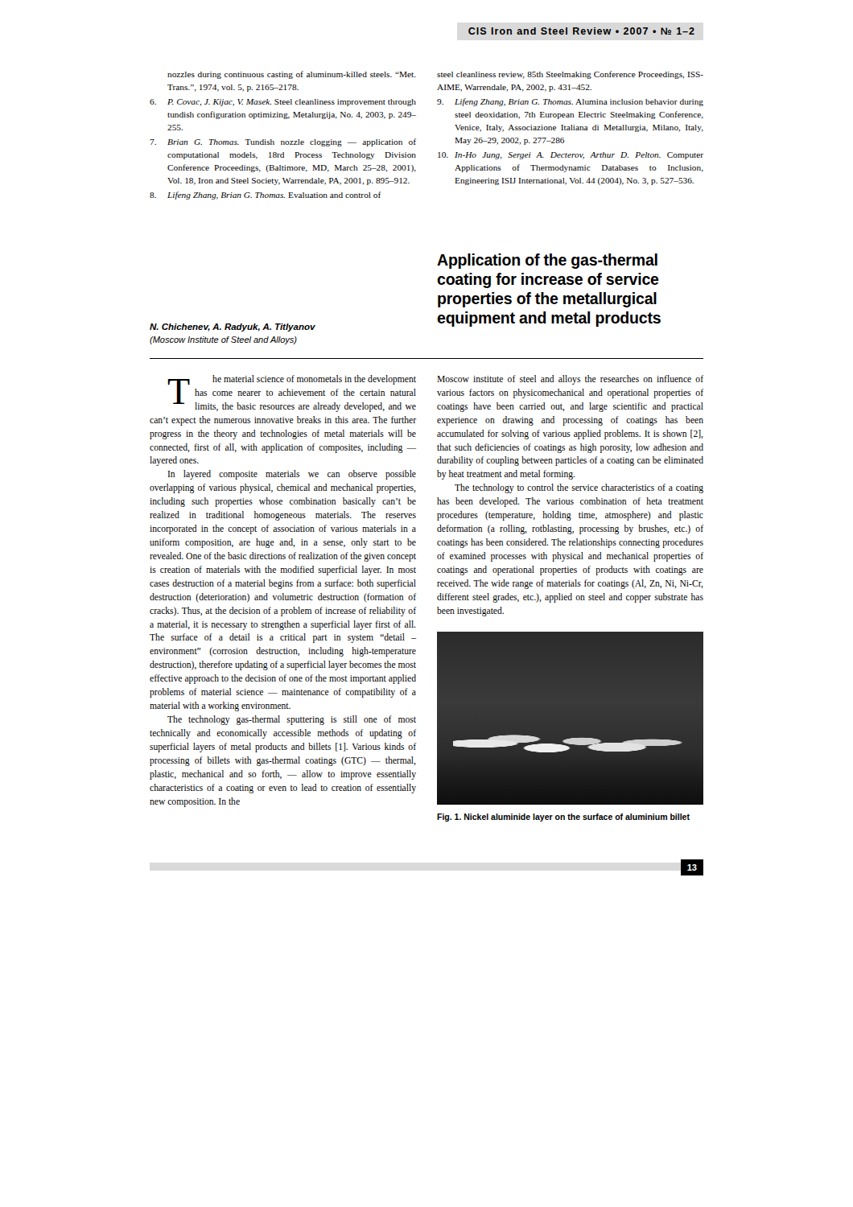CIS Iron and Steel Review • 2007 • № 1–2
nozzles during continuous casting of aluminum-killed steels. “Met. Trans.”, 1974, vol. 5, p. 2165–2178.
6. P. Covac, J. Kijac, V. Masek. Steel cleanliness improvement through tundish configuration optimizing, Metalurgija, No. 4, 2003, p. 249–255.
7. Brian G. Thomas. Tundish nozzle clogging — application of computational models, 18rd Process Technology Division Conference Proceedings, (Baltimore, MD, March 25–28, 2001), Vol. 18, Iron and Steel Society, Warrendale, PA, 2001, p. 895–912.
8. Lifeng Zhang, Brian G. Thomas. Evaluation and control of
steel cleanliness review, 85th Steelmaking Conference Proceedings, ISS-AIME, Warrendale, PA, 2002, p. 431–452.
9. Lifeng Zhang, Brian G. Thomas. Alumina inclusion behavior during steel deoxidation, 7th European Electric Steelmaking Conference, Venice, Italy, Associazione Italiana di Metallurgia, Milano, Italy, May 26–29, 2002, p. 277–286
10. In-Ho Jung, Sergei A. Decterov, Arthur D. Pelton. Computer Applications of Thermodynamic Databases to Inclusion, Engineering ISIJ International, Vol. 44 (2004), No. 3, p. 527–536.
N. Chichenev, A. Radyuk, A. Titlyanov
(Moscow Institute of Steel and Alloys)
Application of the gas-thermal coating for increase of service properties of the metallurgical equipment and metal products
The material science of monometals in the development has come nearer to achievement of the certain natural limits, the basic resources are already developed, and we can’t expect the numerous innovative breaks in this area. The further progress in the theory and technologies of metal materials will be connected, first of all, with application of composites, including — layered ones.
In layered composite materials we can observe possible overlapping of various physical, chemical and mechanical properties, including such properties whose combination basically can’t be realized in traditional homogeneous materials. The reserves incorporated in the concept of association of various materials in a uniform composition, are huge and, in a sense, only start to be revealed. One of the basic directions of realization of the given concept is creation of materials with the modified superficial layer. In most cases destruction of a material begins from a surface: both superficial destruction (deterioration) and volumetric destruction (formation of cracks). Thus, at the decision of a problem of increase of reliability of a material, it is necessary to strengthen a superficial layer first of all. The surface of a detail is a critical part in system “detail – environment” (corrosion destruction, including high-temperature destruction), therefore updating of a superficial layer becomes the most effective approach to the decision of one of the most important applied problems of material science — maintenance of compatibility of a material with a working environment.
The technology gas-thermal sputtering is still one of most technically and economically accessible methods of updating of superficial layers of metal products and billets [1]. Various kinds of processing of billets with gas-thermal coatings (GTC) — thermal, plastic, mechanical and so forth, — allow to improve essentially characteristics of a coating or even to lead to creation of essentially new composition. In the
Moscow institute of steel and alloys the researches on influence of various factors on physicomechanical and operational properties of coatings have been carried out, and large scientific and practical experience on drawing and processing of coatings has been accumulated for solving of various applied problems. It is shown [2], that such deficiencies of coatings as high porosity, low adhesion and durability of coupling between particles of a coating can be eliminated by heat treatment and metal forming.
The technology to control the service characteristics of a coating has been developed. The various combination of heta treatment procedures (temperature, holding time, atmosphere) and plastic deformation (a rolling, rotblasting, processing by brushes, etc.) of coatings has been considered. The relationships connecting procedures of examined processes with physical and mechanical properties of coatings and operational properties of products with coatings are received. The wide range of materials for coatings (Al, Zn, Ni, Ni-Cr, different steel grades, etc.), applied on steel and copper substrate has been investigated.
Fig. 1. Nickel aluminide layer on the surface of aluminium billet
13